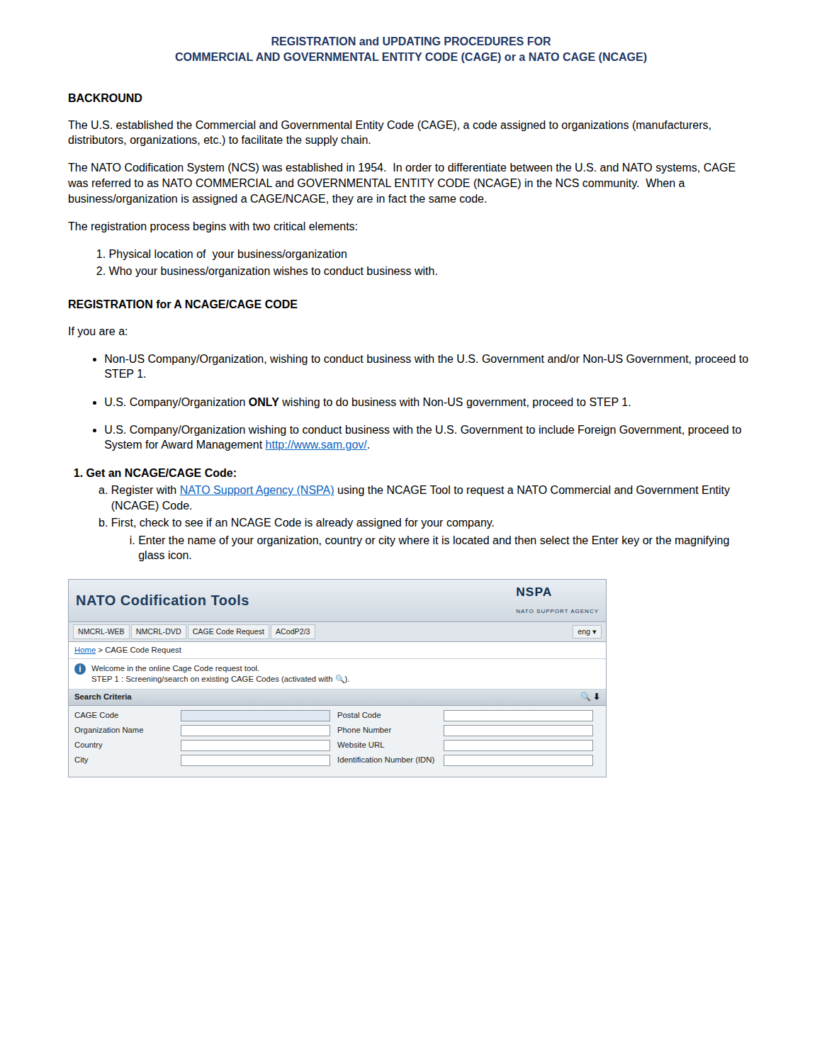REGISTRATION and UPDATING PROCEDURES FOR
COMMERCIAL AND GOVERNMENTAL ENTITY CODE (CAGE) or a NATO CAGE (NCAGE)
BACKROUND
The U.S. established the Commercial and Governmental Entity Code (CAGE), a code assigned to organizations (manufacturers, distributors, organizations, etc.) to facilitate the supply chain.
The NATO Codification System (NCS) was established in 1954. In order to differentiate between the U.S. and NATO systems, CAGE was referred to as NATO COMMERCIAL and GOVERNMENTAL ENTITY CODE (NCAGE) in the NCS community. When a business/organization is assigned a CAGE/NCAGE, they are in fact the same code.
The registration process begins with two critical elements:
Physical location of your business/organization
Who your business/organization wishes to conduct business with.
REGISTRATION for A NCAGE/CAGE CODE
If you are a:
Non-US Company/Organization, wishing to conduct business with the U.S. Government and/or Non-US Government, proceed to STEP 1.
U.S. Company/Organization ONLY wishing to do business with Non-US government, proceed to STEP 1.
U.S. Company/Organization wishing to conduct business with the U.S. Government to include Foreign Government, proceed to System for Award Management http://www.sam.gov/.
Get an NCAGE/CAGE Code:
Register with NATO Support Agency (NSPA) using the NCAGE Tool to request a NATO Commercial and Government Entity (NCAGE) Code.
First, check to see if an NCAGE Code is already assigned for your company.
Enter the name of your organization, country or city where it is located and then select the Enter key or the magnifying glass icon.
NATO Codification Tools
NSPA
NATO SUPPORT AGENCY
NMCRL-WEB NMCRL-DVD CAGE Code Request ACodP2/3 eng ▾
Home > CAGE Code Request
i
Welcome in the online Cage Code request tool.
STEP 1 : Screening/search on existing CAGE Codes (activated with 🔍).
Search Criteria 🔍 ⬇
CAGE Code
Organization Name
Country
City
Postal Code
Phone Number
Website URL
Identification Number (IDN)